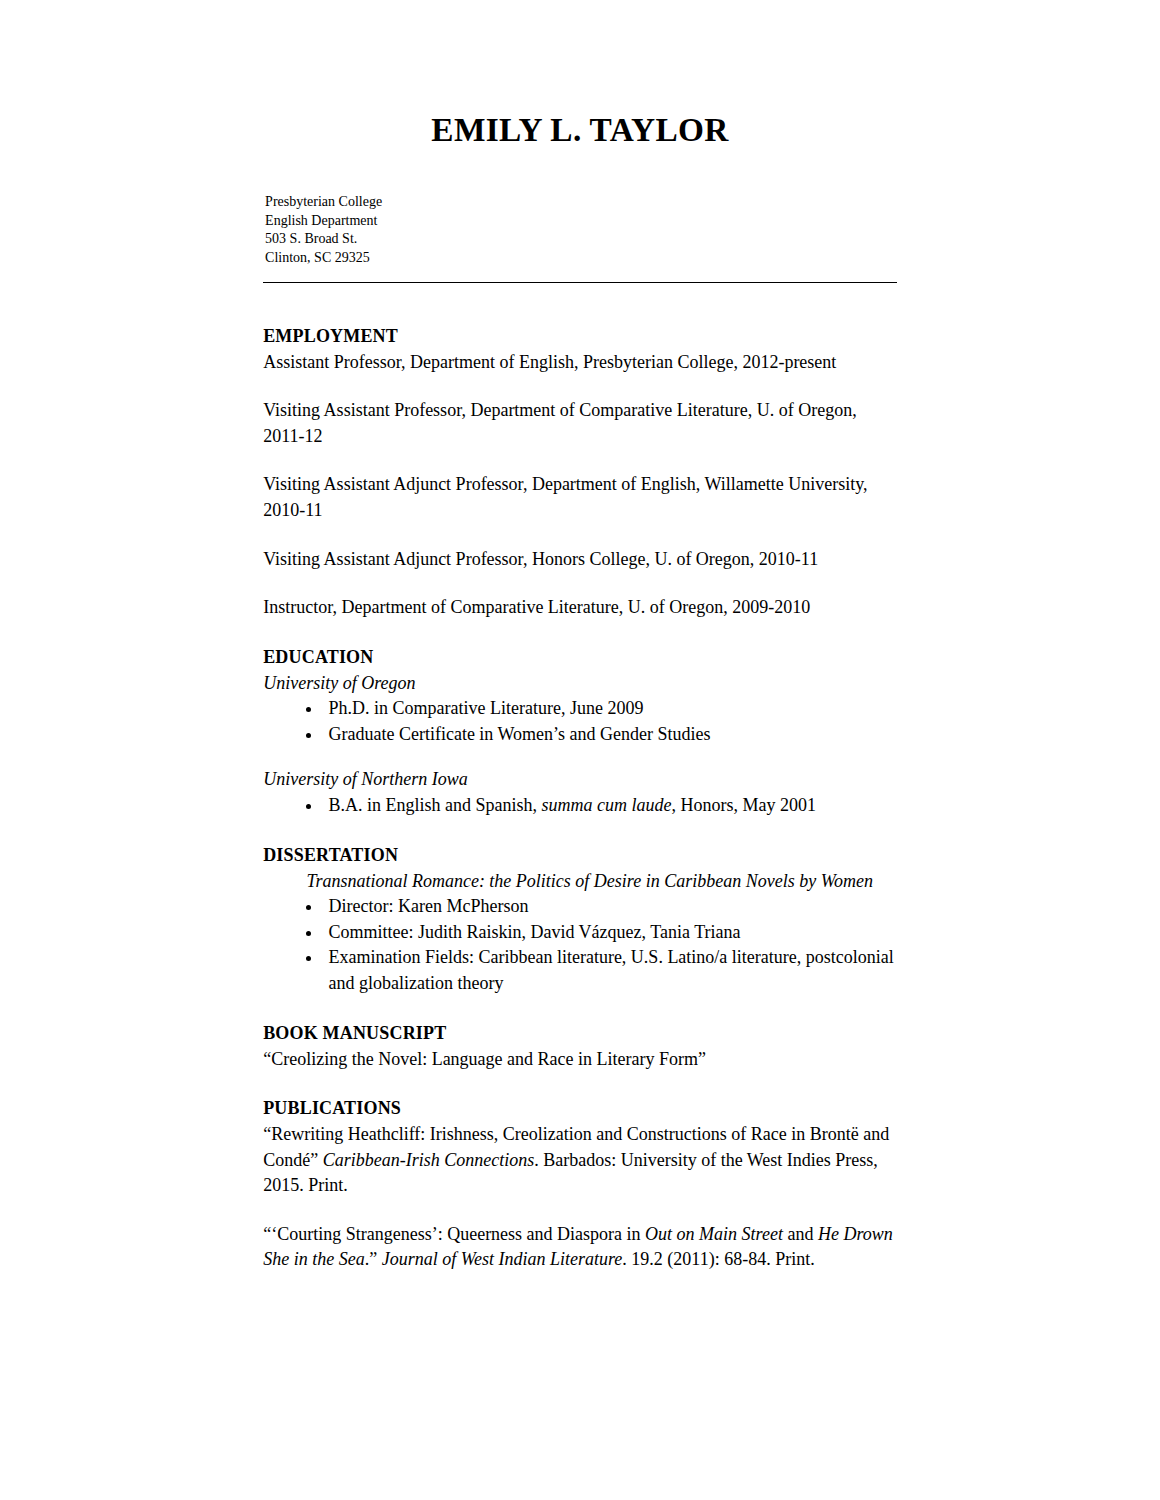EMILY L. TAYLOR
Presbyterian College
English Department
503 S. Broad St.
Clinton, SC 29325
EMPLOYMENT
Assistant Professor, Department of English, Presbyterian College, 2012-present
Visiting Assistant Professor, Department of Comparative Literature, U. of Oregon, 2011-12
Visiting Assistant Adjunct Professor, Department of English, Willamette University, 2010-11
Visiting Assistant Adjunct Professor, Honors College, U. of Oregon, 2010-11
Instructor, Department of Comparative Literature, U. of Oregon, 2009-2010
EDUCATION
University of Oregon
Ph.D. in Comparative Literature, June 2009
Graduate Certificate in Women’s and Gender Studies
University of Northern Iowa
B.A. in English and Spanish, summa cum laude, Honors, May 2001
DISSERTATION
Transnational Romance: the Politics of Desire in Caribbean Novels by Women
Director: Karen McPherson
Committee: Judith Raiskin, David Vázquez, Tania Triana
Examination Fields: Caribbean literature, U.S. Latino/a literature, postcolonial and globalization theory
BOOK MANUSCRIPT
“Creolizing the Novel: Language and Race in Literary Form”
PUBLICATIONS
“Rewriting Heathcliff: Irishness, Creolization and Constructions of Race in Brontë and Condé” Caribbean-Irish Connections. Barbados: University of the West Indies Press, 2015. Print.
“‘Courting Strangeness’: Queerness and Diaspora in Out on Main Street and He Drown She in the Sea.” Journal of West Indian Literature. 19.2 (2011): 68-84. Print.